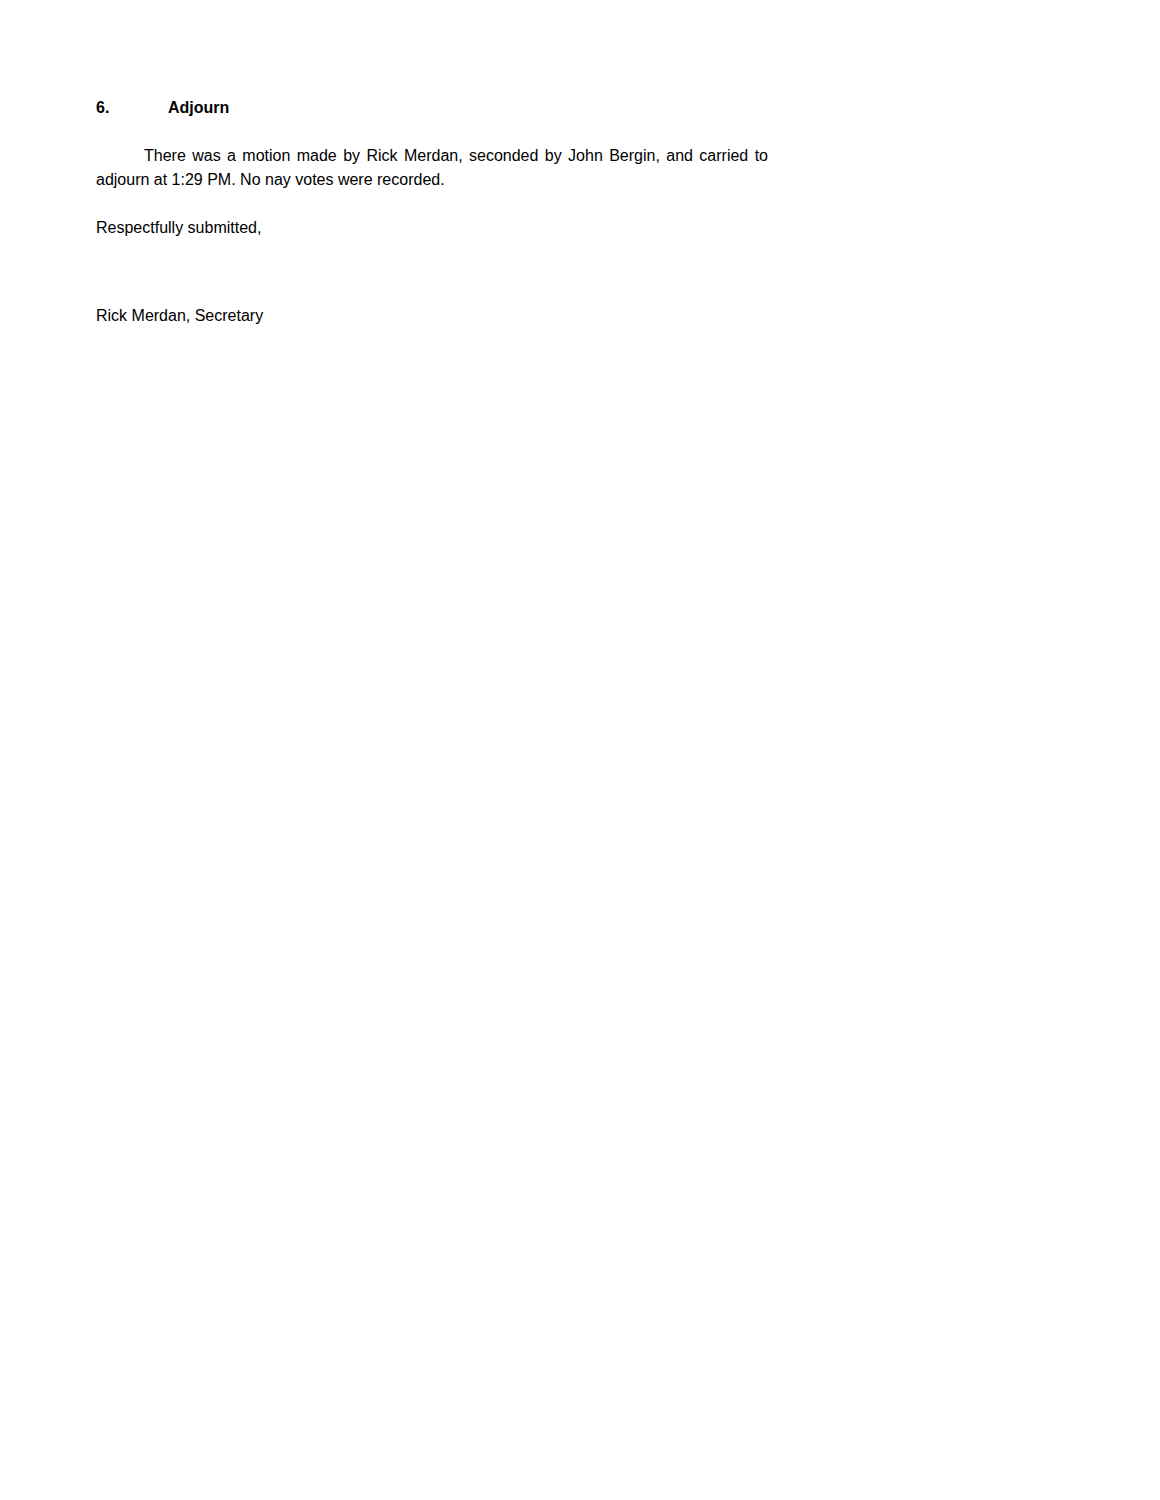6. Adjourn
There was a motion made by Rick Merdan, seconded by John Bergin, and carried to adjourn at 1:29 PM. No nay votes were recorded.
Respectfully submitted,
Rick Merdan, Secretary